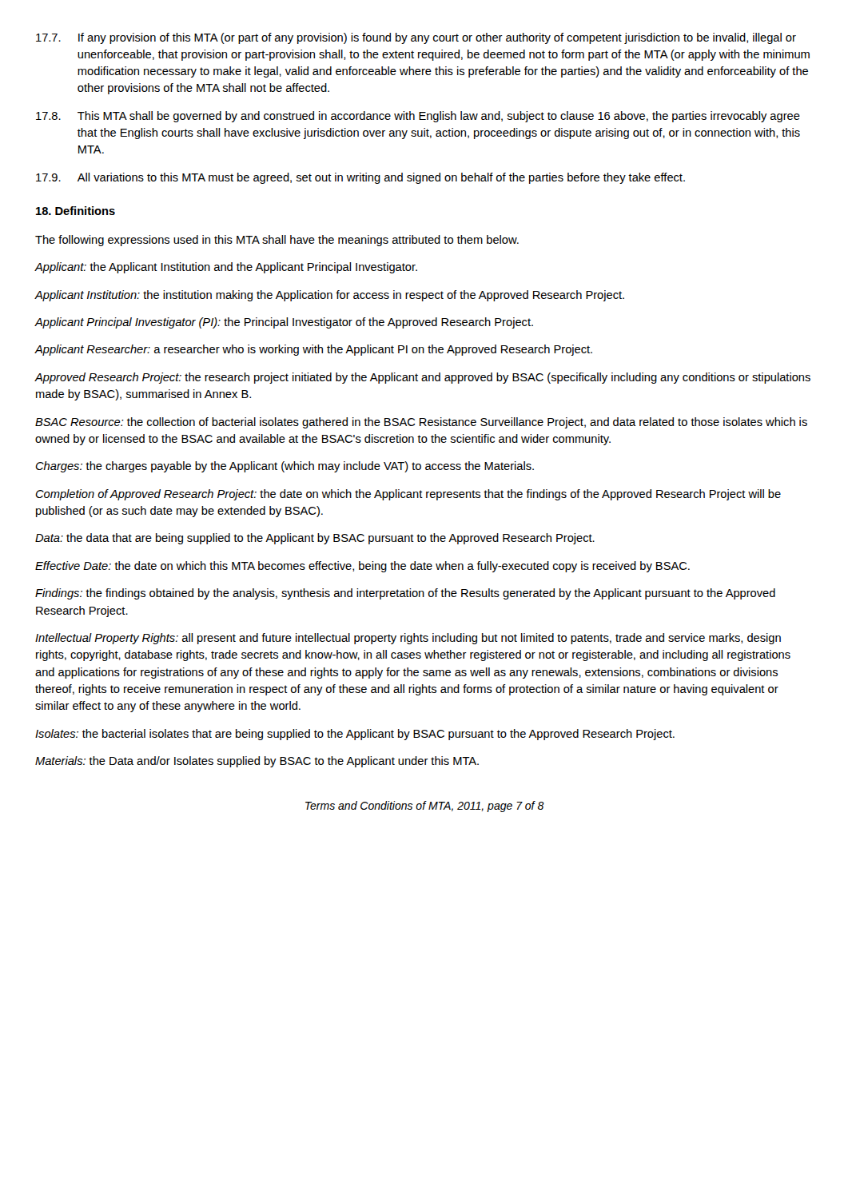17.7. If any provision of this MTA (or part of any provision) is found by any court or other authority of competent jurisdiction to be invalid, illegal or unenforceable, that provision or part-provision shall, to the extent required, be deemed not to form part of the MTA (or apply with the minimum modification necessary to make it legal, valid and enforceable where this is preferable for the parties) and the validity and enforceability of the other provisions of the MTA shall not be affected.
17.8. This MTA shall be governed by and construed in accordance with English law and, subject to clause 16 above, the parties irrevocably agree that the English courts shall have exclusive jurisdiction over any suit, action, proceedings or dispute arising out of, or in connection with, this MTA.
17.9. All variations to this MTA must be agreed, set out in writing and signed on behalf of the parties before they take effect.
18. Definitions
The following expressions used in this MTA shall have the meanings attributed to them below.
Applicant: the Applicant Institution and the Applicant Principal Investigator.
Applicant Institution: the institution making the Application for access in respect of the Approved Research Project.
Applicant Principal Investigator (PI): the Principal Investigator of the Approved Research Project.
Applicant Researcher: a researcher who is working with the Applicant PI on the Approved Research Project.
Approved Research Project: the research project initiated by the Applicant and approved by BSAC (specifically including any conditions or stipulations made by BSAC), summarised in Annex B.
BSAC Resource: the collection of bacterial isolates gathered in the BSAC Resistance Surveillance Project, and data related to those isolates which is owned by or licensed to the BSAC and available at the BSAC's discretion to the scientific and wider community.
Charges: the charges payable by the Applicant (which may include VAT) to access the Materials.
Completion of Approved Research Project: the date on which the Applicant represents that the findings of the Approved Research Project will be published (or as such date may be extended by BSAC).
Data: the data that are being supplied to the Applicant by BSAC pursuant to the Approved Research Project.
Effective Date: the date on which this MTA becomes effective, being the date when a fully-executed copy is received by BSAC.
Findings: the findings obtained by the analysis, synthesis and interpretation of the Results generated by the Applicant pursuant to the Approved Research Project.
Intellectual Property Rights: all present and future intellectual property rights including but not limited to patents, trade and service marks, design rights, copyright, database rights, trade secrets and know-how, in all cases whether registered or not or registerable, and including all registrations and applications for registrations of any of these and rights to apply for the same as well as any renewals, extensions, combinations or divisions thereof, rights to receive remuneration in respect of any of these and all rights and forms of protection of a similar nature or having equivalent or similar effect to any of these anywhere in the world.
Isolates: the bacterial isolates that are being supplied to the Applicant by BSAC pursuant to the Approved Research Project.
Materials: the Data and/or Isolates supplied by BSAC to the Applicant under this MTA.
Terms and Conditions of MTA, 2011, page 7 of 8